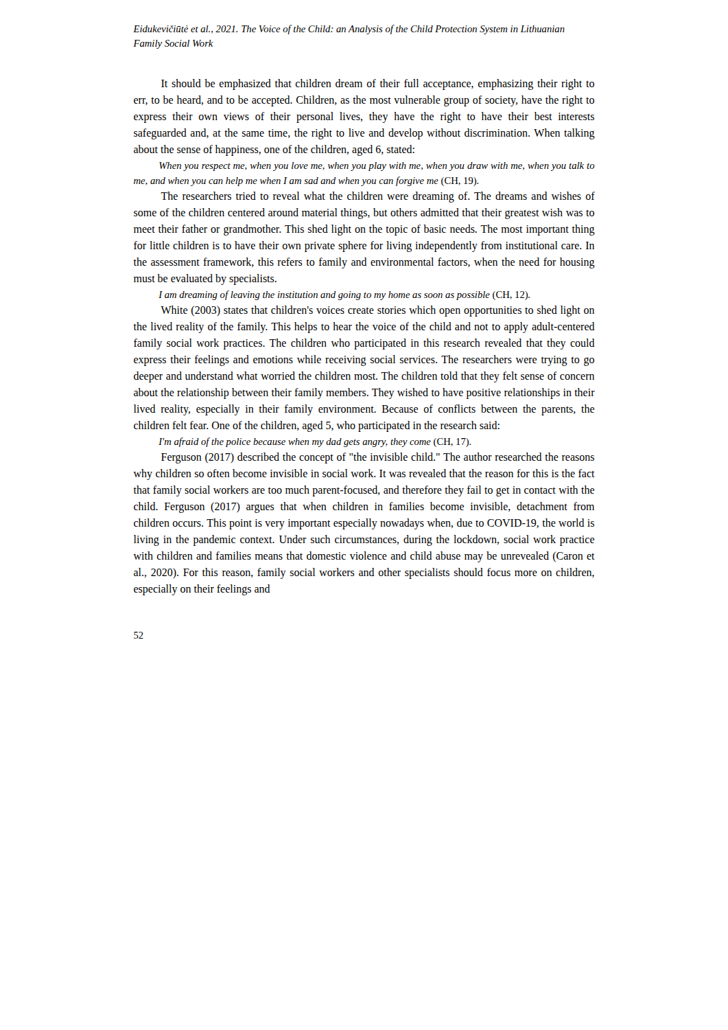Eidukevičiūtė et al., 2021. The Voice of the Child: an Analysis of the Child Protection System in Lithuanian Family Social Work
It should be emphasized that children dream of their full acceptance, emphasizing their right to err, to be heard, and to be accepted. Children, as the most vulnerable group of society, have the right to express their own views of their personal lives, they have the right to have their best interests safeguarded and, at the same time, the right to live and develop without discrimination. When talking about the sense of happiness, one of the children, aged 6, stated:
When you respect me, when you love me, when you play with me, when you draw with me, when you talk to me, and when you can help me when I am sad and when you can forgive me (CH, 19).
The researchers tried to reveal what the children were dreaming of. The dreams and wishes of some of the children centered around material things, but others admitted that their greatest wish was to meet their father or grandmother. This shed light on the topic of basic needs. The most important thing for little children is to have their own private sphere for living independently from institutional care. In the assessment framework, this refers to family and environmental factors, when the need for housing must be evaluated by specialists.
I am dreaming of leaving the institution and going to my home as soon as possible (CH, 12).
White (2003) states that children's voices create stories which open opportunities to shed light on the lived reality of the family. This helps to hear the voice of the child and not to apply adult-centered family social work practices. The children who participated in this research revealed that they could express their feelings and emotions while receiving social services. The researchers were trying to go deeper and understand what worried the children most. The children told that they felt sense of concern about the relationship between their family members. They wished to have positive relationships in their lived reality, especially in their family environment. Because of conflicts between the parents, the children felt fear. One of the children, aged 5, who participated in the research said:
I'm afraid of the police because when my dad gets angry, they come (CH, 17).
Ferguson (2017) described the concept of "the invisible child." The author researched the reasons why children so often become invisible in social work. It was revealed that the reason for this is the fact that family social workers are too much parent-focused, and therefore they fail to get in contact with the child. Ferguson (2017) argues that when children in families become invisible, detachment from children occurs. This point is very important especially nowadays when, due to COVID-19, the world is living in the pandemic context. Under such circumstances, during the lockdown, social work practice with children and families means that domestic violence and child abuse may be unrevealed (Caron et al., 2020). For this reason, family social workers and other specialists should focus more on children, especially on their feelings and
52